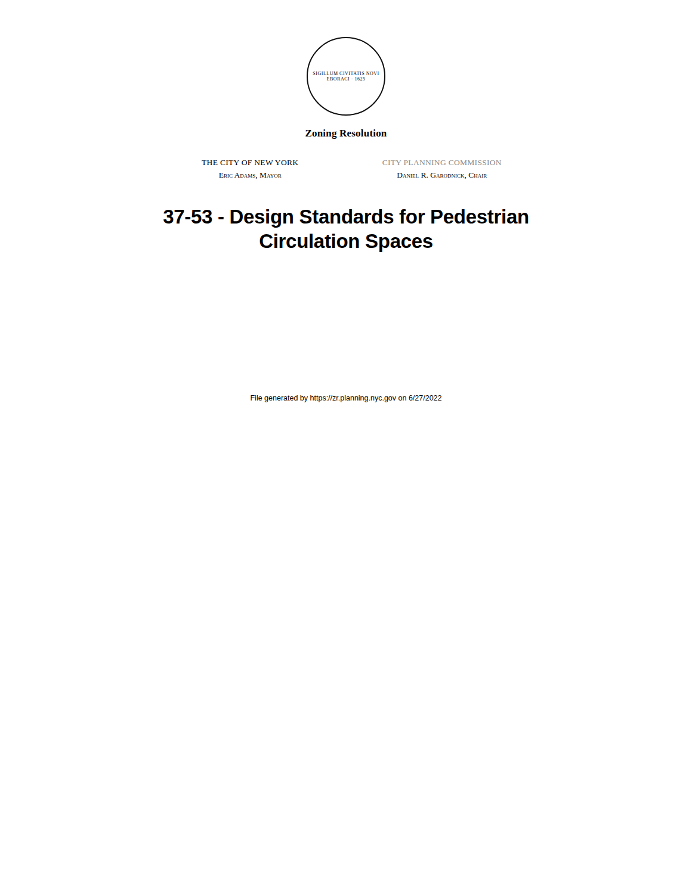Sigillum Civitatis Novi Eboraci · 1625
Zoning Resolution
| THE CITY OF NEW YORK Eric Adams, Mayor | CITY PLANNING COMMISSION Daniel R. Garodnick, Chair |
37-53 - Design Standards for Pedestrian Circulation Spaces
File generated by https://zr.planning.nyc.gov on 6/27/2022